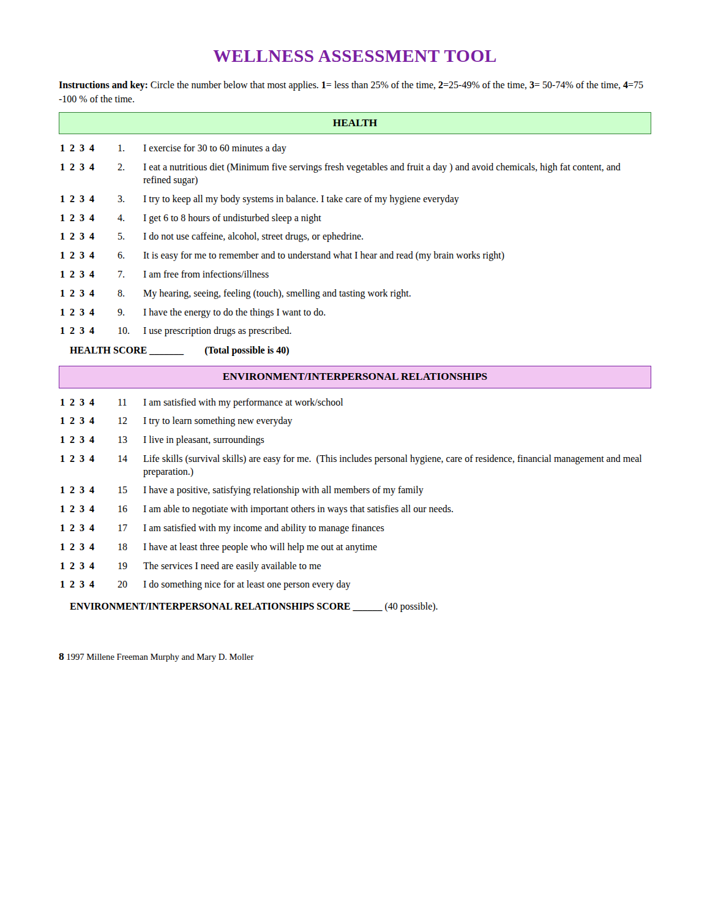WELLNESS ASSESSMENT TOOL
Instructions and key: Circle the number below that most applies. 1= less than 25% of the time, 2=25-49% of the time, 3= 50-74% of the time, 4=75 -100 % of the time.
HEALTH
| 1 2 3 4 | 1. | I exercise for 30 to 60 minutes a day |
| 1 2 3 4 | 2. | I eat a nutritious diet (Minimum five servings fresh vegetables and fruit a day ) and avoid chemicals, high fat content, and refined sugar) |
| 1 2 3 4 | 3. | I try to keep all my body systems in balance. I take care of my hygiene everyday |
| 1 2 3 4 | 4. | I get 6 to 8 hours of undisturbed sleep a night |
| 1 2 3 4 | 5. | I do not use caffeine, alcohol, street drugs, or ephedrine. |
| 1 2 3 4 | 6. | It is easy for me to remember and to understand what I hear and read (my brain works right) |
| 1 2 3 4 | 7. | I am free from infections/illness |
| 1 2 3 4 | 8. | My hearing, seeing, feeling (touch), smelling and tasting work right. |
| 1 2 3 4 | 9. | I have the energy to do the things I want to do. |
| 1 2 3 4 | 10. | I use prescription drugs as prescribed. |
HEALTH SCORE _______ (Total possible is 40)
ENVIRONMENT/INTERPERSONAL RELATIONSHIPS
| 1 2 3 4 | 11 | I am satisfied with my performance at work/school |
| 1 2 3 4 | 12 | I try to learn something new everyday |
| 1 2 3 4 | 13 | I live in pleasant, surroundings |
| 1 2 3 4 | 14 | Life skills (survival skills) are easy for me. (This includes personal hygiene, care of residence, financial management and meal preparation.) |
| 1 2 3 4 | 15 | I have a positive, satisfying relationship with all members of my family |
| 1 2 3 4 | 16 | I am able to negotiate with important others in ways that satisfies all our needs. |
| 1 2 3 4 | 17 | I am satisfied with my income and ability to manage finances |
| 1 2 3 4 | 18 | I have at least three people who will help me out at anytime |
| 1 2 3 4 | 19 | The services I need are easily available to me |
| 1 2 3 4 | 20 | I do something nice for at least one person every day |
ENVIRONMENT/INTERPERSONAL RELATIONSHIPS SCORE ______ (40 possible).
8 1997 Millene Freeman Murphy and Mary D. Moller